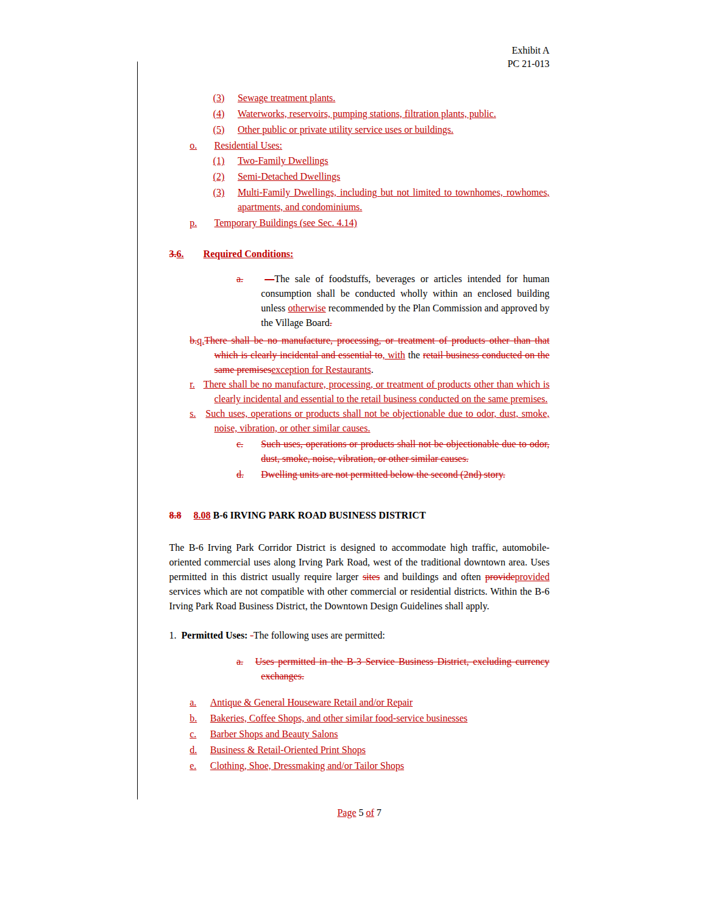Exhibit A
PC 21-013
(3) Sewage treatment plants.
(4) Waterworks, reservoirs, pumping stations, filtration plants, public.
(5) Other public or private utility service uses or buildings.
o. Residential Uses:
(1) Two-Family Dwellings
(2) Semi-Detached Dwellings
(3) Multi-Family Dwellings, including but not limited to townhomes, rowhomes, apartments, and condominiums.
p. Temporary Buildings (see Sec. 4.14)
3. 6. Required Conditions:
a. —The sale of foodstuffs, beverages or articles intended for human consumption shall be conducted wholly within an enclosed building unless otherwise recommended by the Plan Commission and approved by the Village Board.
b. q. There shall be no manufacture, processing, or treatment of products other than that which is clearly incidental and essential to, with the retail business conducted on the same premises exception for Restaurants.
r. There shall be no manufacture, processing, or treatment of products other than which is clearly incidental and essential to the retail business conducted on the same premises.
s. Such uses, operations or products shall not be objectionable due to odor, dust, smoke, noise, vibration, or other similar causes.
c. Such uses, operations or products shall not be objectionable due to odor, dust, smoke, noise, vibration, or other similar causes.
d. Dwelling units are not permitted below the second (2nd) story.
8.8 8.08 B-6 IRVING PARK ROAD BUSINESS DISTRICT
The B-6 Irving Park Corridor District is designed to accommodate high traffic, automobile-oriented commercial uses along Irving Park Road, west of the traditional downtown area. Uses permitted in this district usually require larger sites and buildings and often provide provided services which are not compatible with other commercial or residential districts. Within the B-6 Irving Park Road Business District, the Downtown Design Guidelines shall apply.
1. Permitted Uses: -The following uses are permitted:
a. Uses permitted in the B-3 Service Business District, excluding currency exchanges.
a. Antique & General Houseware Retail and/or Repair
b. Bakeries, Coffee Shops, and other similar food-service businesses
c. Barber Shops and Beauty Salons
d. Business & Retail-Oriented Print Shops
e. Clothing, Shoe, Dressmaking and/or Tailor Shops
Page 5 of 7